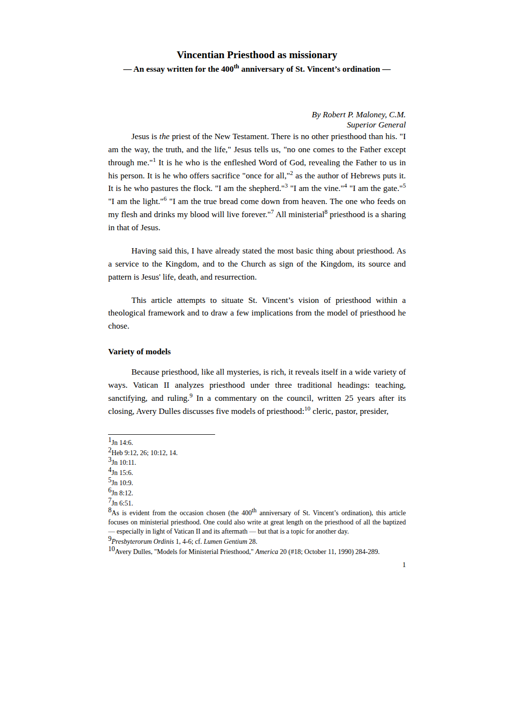Vincentian Priesthood as missionary
— An essay written for the 400th anniversary of St. Vincent’s ordination —
By Robert P. Maloney, C.M.
Superior General
Jesus is the priest of the New Testament. There is no other priesthood than his. "I am the way, the truth, and the life," Jesus tells us, "no one comes to the Father except through me."1 It is he who is the enfleshed Word of God, revealing the Father to us in his person. It is he who offers sacrifice "once for all,"2 as the author of Hebrews puts it. It is he who pastures the flock. "I am the shepherd."3 "I am the vine."4 "I am the gate."5 "I am the light."6 "I am the true bread come down from heaven. The one who feeds on my flesh and drinks my blood will live forever."7 All ministerial8 priesthood is a sharing in that of Jesus.
Having said this, I have already stated the most basic thing about priesthood. As a service to the Kingdom, and to the Church as sign of the Kingdom, its source and pattern is Jesus' life, death, and resurrection.
This article attempts to situate St. Vincent’s vision of priesthood within a theological framework and to draw a few implications from the model of priesthood he chose.
Variety of models
Because priesthood, like all mysteries, is rich, it reveals itself in a wide variety of ways. Vatican II analyzes priesthood under three traditional headings: teaching, sanctifying, and ruling.9 In a commentary on the council, written 25 years after its closing, Avery Dulles discusses five models of priesthood:10 cleric, pastor, presider,
1 Jn 14:6.
2 Heb 9:12, 26; 10:12, 14.
3 Jn 10:11.
4 Jn 15:6.
5 Jn 10:9.
6 Jn 8:12.
7 Jn 6:51.
8 As is evident from the occasion chosen (the 400th anniversary of St. Vincent’s ordination), this article focuses on ministerial priesthood. One could also write at great length on the priesthood of all the baptized — especially in light of Vatican II and its aftermath — but that is a topic for another day.
9 Presbyterorum Ordinis 1, 4-6; cf. Lumen Gentium 28.
10 Avery Dulles, "Models for Ministerial Priesthood," America 20 (#18; October 11, 1990) 284-289.
1